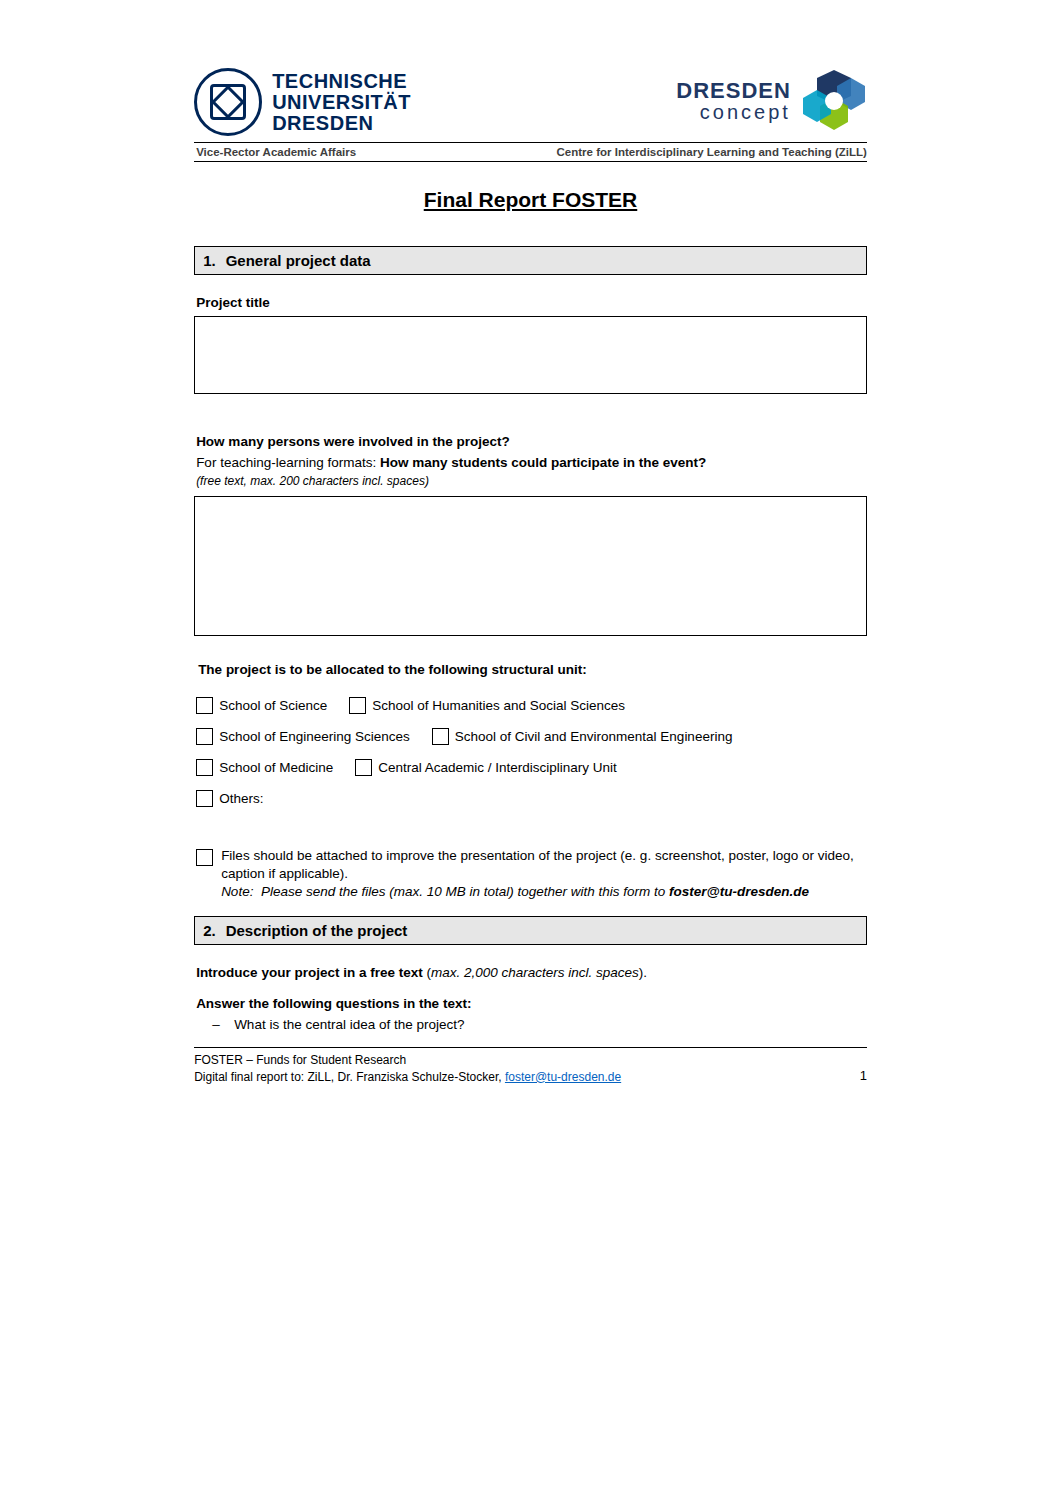Technische
Universität
Dresden
DRESDEN
concept
Vice-Rector Academic Affairs
Centre for Interdisciplinary Learning and Teaching (ZiLL)
Final Report FOSTER
1. General project data
Project title
How many persons were involved in the project?
For teaching-learning formats: How many students could participate in the event?
(free text, max. 200 characters incl. spaces)
The project is to be allocated to the following structural unit:
School of Science School of Humanities and Social Sciences
School of Engineering Sciences School of Civil and Environmental Engineering
School of Medicine Central Academic / Interdisciplinary Unit
Others:
Files should be attached to improve the presentation of the project (e. g. screenshot, poster, logo or video, caption if applicable).
Note: Please send the files (max. 10 MB in total) together with this form to foster@tu-dresden.de
2. Description of the project
Introduce your project in a free text (max. 2,000 characters incl. spaces).
Answer the following questions in the text:
What is the central idea of the project?
FOSTER – Funds for Student Research
Digital final report to: ZiLL, Dr. Franziska Schulze-Stocker, foster@tu-dresden.de
1